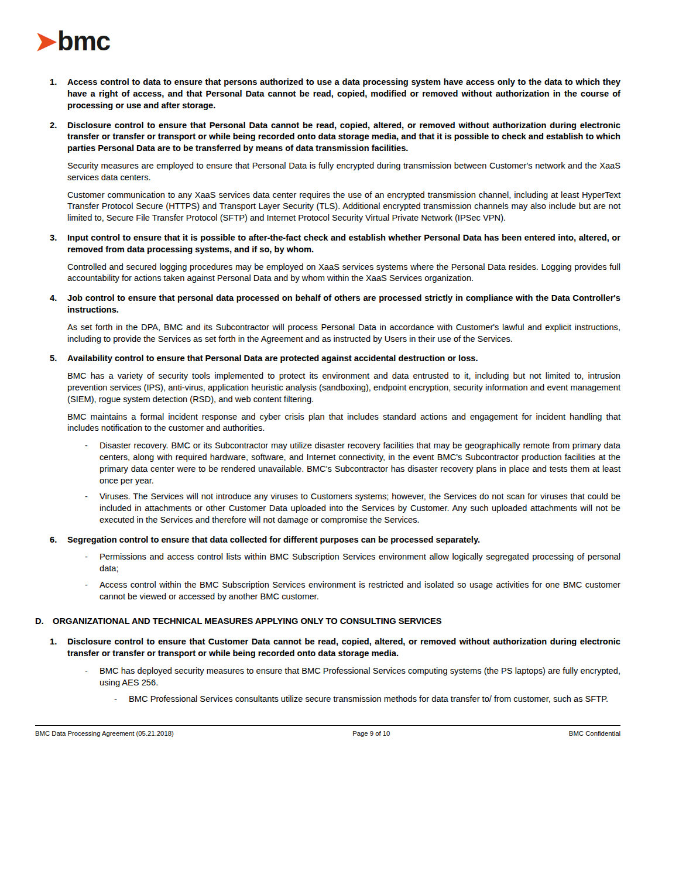➤bmc
Access control to data to ensure that persons authorized to use a data processing system have access only to the data to which they have a right of access, and that Personal Data cannot be read, copied, modified or removed without authorization in the course of processing or use and after storage.
Disclosure control to ensure that Personal Data cannot be read, copied, altered, or removed without authorization during electronic transfer or transfer or transport or while being recorded onto data storage media, and that it is possible to check and establish to which parties Personal Data are to be transferred by means of data transmission facilities.
Security measures are employed to ensure that Personal Data is fully encrypted during transmission between Customer's network and the XaaS services data centers.
Customer communication to any XaaS services data center requires the use of an encrypted transmission channel, including at least HyperText Transfer Protocol Secure (HTTPS) and Transport Layer Security (TLS). Additional encrypted transmission channels may also include but are not limited to, Secure File Transfer Protocol (SFTP) and Internet Protocol Security Virtual Private Network (IPSec VPN).
Input control to ensure that it is possible to after-the-fact check and establish whether Personal Data has been entered into, altered, or removed from data processing systems, and if so, by whom.
Controlled and secured logging procedures may be employed on XaaS services systems where the Personal Data resides. Logging provides full accountability for actions taken against Personal Data and by whom within the XaaS Services organization.
Job control to ensure that personal data processed on behalf of others are processed strictly in compliance with the Data Controller's instructions.
As set forth in the DPA, BMC and its Subcontractor will process Personal Data in accordance with Customer's lawful and explicit instructions, including to provide the Services as set forth in the Agreement and as instructed by Users in their use of the Services.
Availability control to ensure that Personal Data are protected against accidental destruction or loss.
BMC has a variety of security tools implemented to protect its environment and data entrusted to it, including but not limited to, intrusion prevention services (IPS), anti-virus, application heuristic analysis (sandboxing), endpoint encryption, security information and event management (SIEM), rogue system detection (RSD), and web content filtering.
BMC maintains a formal incident response and cyber crisis plan that includes standard actions and engagement for incident handling that includes notification to the customer and authorities.
Disaster recovery. BMC or its Subcontractor may utilize disaster recovery facilities that may be geographically remote from primary data centers, along with required hardware, software, and Internet connectivity, in the event BMC's Subcontractor production facilities at the primary data center were to be rendered unavailable. BMC's Subcontractor has disaster recovery plans in place and tests them at least once per year.
Viruses. The Services will not introduce any viruses to Customers systems; however, the Services do not scan for viruses that could be included in attachments or other Customer Data uploaded into the Services by Customer. Any such uploaded attachments will not be executed in the Services and therefore will not damage or compromise the Services.
Segregation control to ensure that data collected for different purposes can be processed separately.
Permissions and access control lists within BMC Subscription Services environment allow logically segregated processing of personal data;
Access control within the BMC Subscription Services environment is restricted and isolated so usage activities for one BMC customer cannot be viewed or accessed by another BMC customer.
D. ORGANIZATIONAL AND TECHNICAL MEASURES APPLYING ONLY TO CONSULTING SERVICES
Disclosure control to ensure that Customer Data cannot be read, copied, altered, or removed without authorization during electronic transfer or transfer or transport or while being recorded onto data storage media.
BMC has deployed security measures to ensure that BMC Professional Services computing systems (the PS laptops) are fully encrypted, using AES 256.
BMC Professional Services consultants utilize secure transmission methods for data transfer to/ from customer, such as SFTP.
BMC Data Processing Agreement (05.21.2018) Page 9 of 10 BMC Confidential